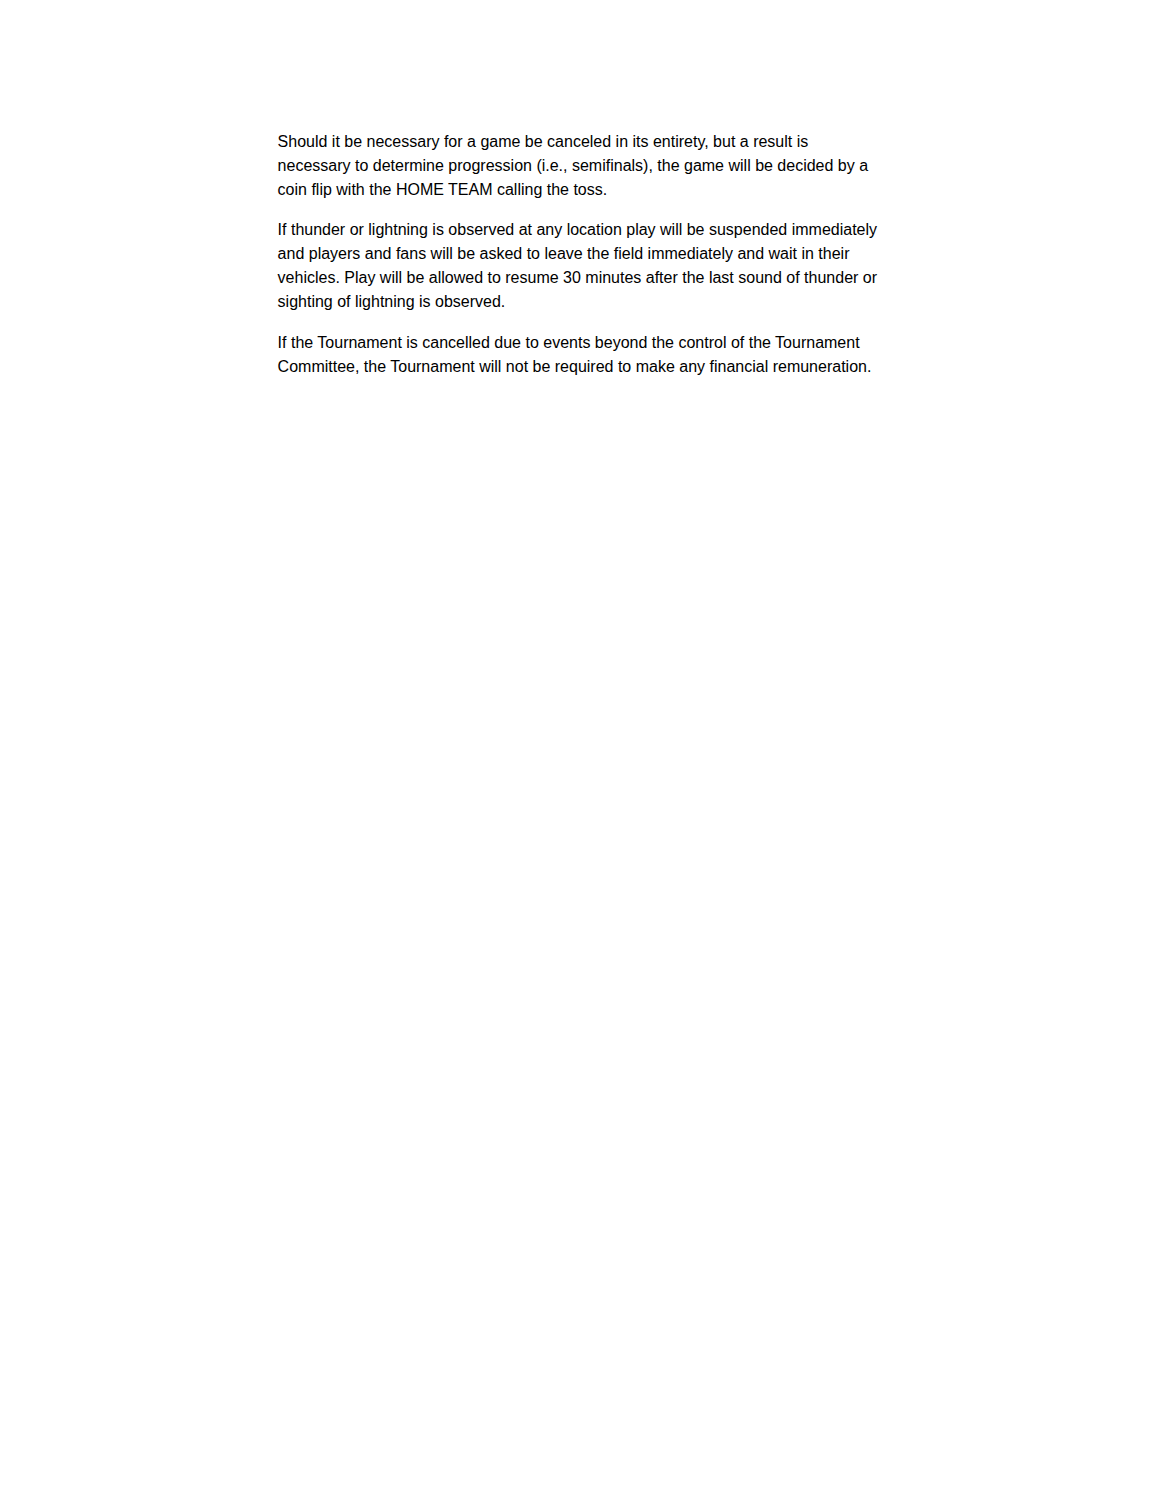Should it be necessary for a game be canceled in its entirety, but a result is necessary to determine progression (i.e., semifinals), the game will be decided by a coin flip with the HOME TEAM calling the toss.
If thunder or lightning is observed at any location play will be suspended immediately and players and fans will be asked to leave the field immediately and wait in their vehicles. Play will be allowed to resume 30 minutes after the last sound of thunder or sighting of lightning is observed.
If the Tournament is cancelled due to events beyond the control of the Tournament Committee, the Tournament will not be required to make any financial remuneration.